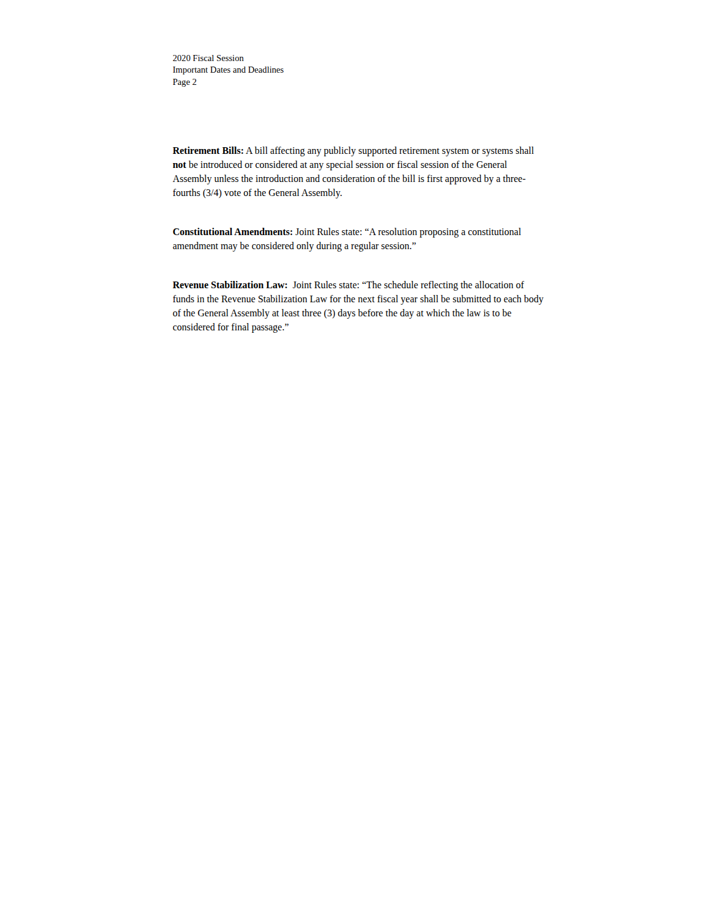2020 Fiscal Session
Important Dates and Deadlines
Page 2
Retirement Bills: A bill affecting any publicly supported retirement system or systems shall not be introduced or considered at any special session or fiscal session of the General Assembly unless the introduction and consideration of the bill is first approved by a three-fourths (3/4) vote of the General Assembly.
Constitutional Amendments: Joint Rules state: “A resolution proposing a constitutional amendment may be considered only during a regular session.”
Revenue Stabilization Law: Joint Rules state: “The schedule reflecting the allocation of funds in the Revenue Stabilization Law for the next fiscal year shall be submitted to each body of the General Assembly at least three (3) days before the day at which the law is to be considered for final passage.”